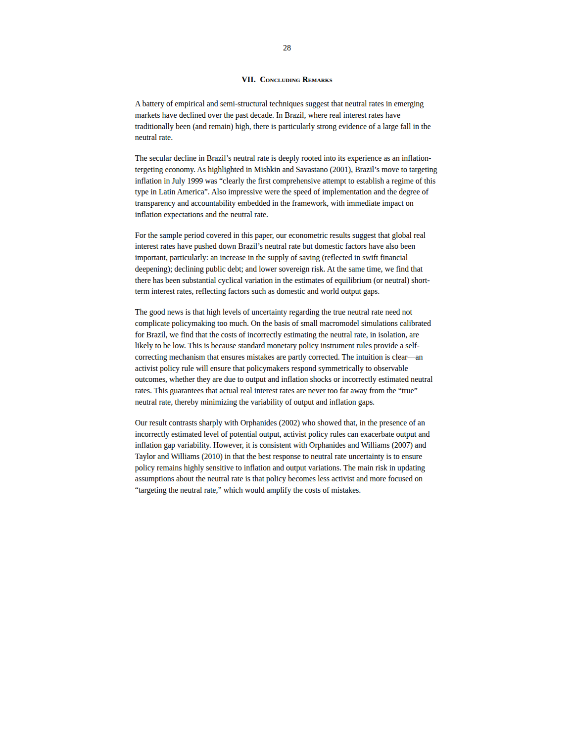28
VII. Concluding Remarks
A battery of empirical and semi-structural techniques suggest that neutral rates in emerging markets have declined over the past decade. In Brazil, where real interest rates have traditionally been (and remain) high, there is particularly strong evidence of a large fall in the neutral rate.
The secular decline in Brazil’s neutral rate is deeply rooted into its experience as an inflation-tergeting economy. As highlighted in Mishkin and Savastano (2001), Brazil’s move to targeting inflation in July 1999 was “clearly the first comprehensive attempt to establish a regime of this type in Latin America”. Also impressive were the speed of implementation and the degree of transparency and accountability embedded in the framework, with immediate impact on inflation expectations and the neutral rate.
For the sample period covered in this paper, our econometric results suggest that global real interest rates have pushed down Brazil’s neutral rate but domestic factors have also been important, particularly: an increase in the supply of saving (reflected in swift financial deepening); declining public debt; and lower sovereign risk. At the same time, we find that there has been substantial cyclical variation in the estimates of equilibrium (or neutral) short-term interest rates, reflecting factors such as domestic and world output gaps.
The good news is that high levels of uncertainty regarding the true neutral rate need not complicate policymaking too much. On the basis of small macromodel simulations calibrated for Brazil, we find that the costs of incorrectly estimating the neutral rate, in isolation, are likely to be low. This is because standard monetary policy instrument rules provide a self-correcting mechanism that ensures mistakes are partly corrected. The intuition is clear—an activist policy rule will ensure that policymakers respond symmetrically to observable outcomes, whether they are due to output and inflation shocks or incorrectly estimated neutral rates. This guarantees that actual real interest rates are never too far away from the “true” neutral rate, thereby minimizing the variability of output and inflation gaps.
Our result contrasts sharply with Orphanides (2002) who showed that, in the presence of an incorrectly estimated level of potential output, activist policy rules can exacerbate output and inflation gap variability. However, it is consistent with Orphanides and Williams (2007) and Taylor and Williams (2010) in that the best response to neutral rate uncertainty is to ensure policy remains highly sensitive to inflation and output variations. The main risk in updating assumptions about the neutral rate is that policy becomes less activist and more focused on “targeting the neutral rate,” which would amplify the costs of mistakes.